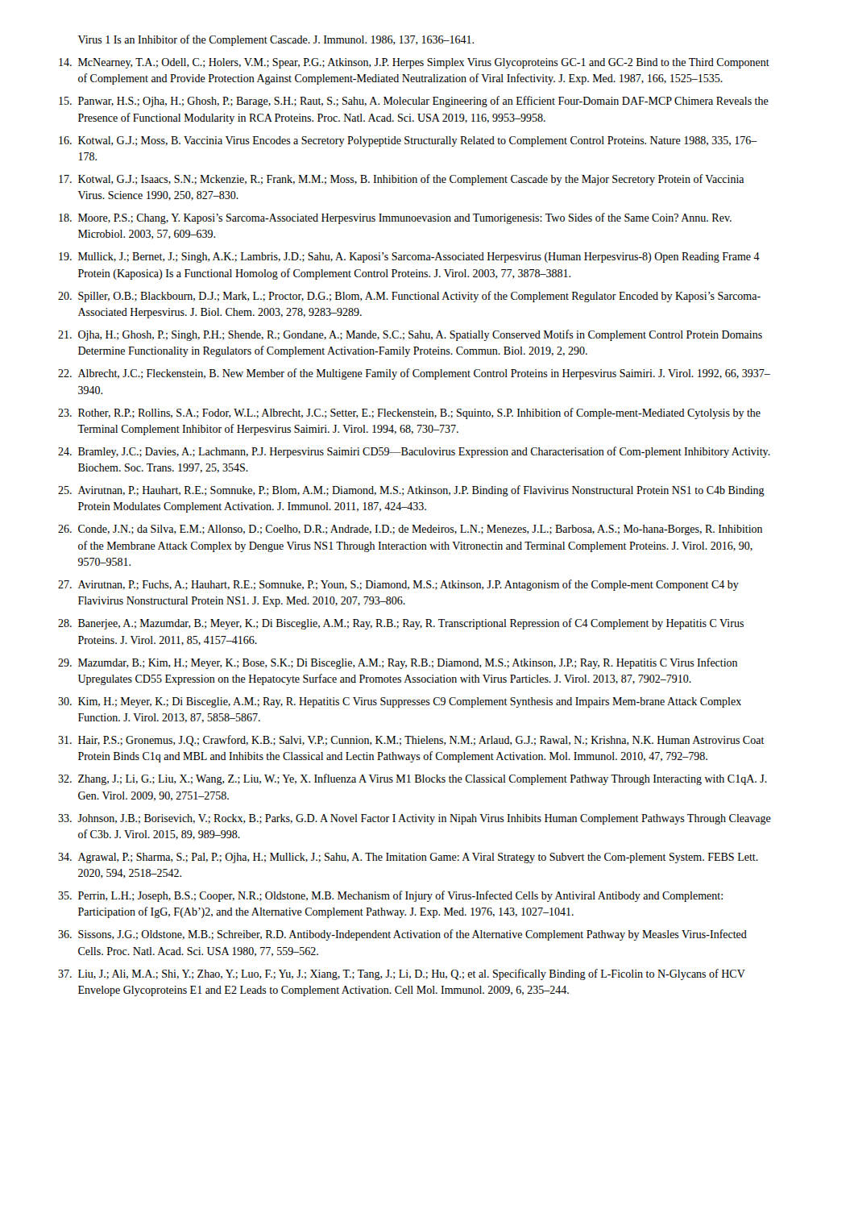Virus 1 Is an Inhibitor of the Complement Cascade. J. Immunol. 1986, 137, 1636–1641.
McNearney, T.A.; Odell, C.; Holers, V.M.; Spear, P.G.; Atkinson, J.P. Herpes Simplex Virus Glycoproteins GC-1 and GC-2 Bind to the Third Component of Complement and Provide Protection Against Complement-Mediated Neutralization of Viral Infectivity. J. Exp. Med. 1987, 166, 1525–1535.
Panwar, H.S.; Ojha, H.; Ghosh, P.; Barage, S.H.; Raut, S.; Sahu, A. Molecular Engineering of an Efficient Four-Domain DAF-MCP Chimera Reveals the Presence of Functional Modularity in RCA Proteins. Proc. Natl. Acad. Sci. USA 2019, 116, 9953–9958.
Kotwal, G.J.; Moss, B. Vaccinia Virus Encodes a Secretory Polypeptide Structurally Related to Complement Control Proteins. Nature 1988, 335, 176–178.
Kotwal, G.J.; Isaacs, S.N.; Mckenzie, R.; Frank, M.M.; Moss, B. Inhibition of the Complement Cascade by the Major Secretory Protein of Vaccinia Virus. Science 1990, 250, 827–830.
Moore, P.S.; Chang, Y. Kaposi’s Sarcoma-Associated Herpesvirus Immunoevasion and Tumorigenesis: Two Sides of the Same Coin? Annu. Rev. Microbiol. 2003, 57, 609–639.
Mullick, J.; Bernet, J.; Singh, A.K.; Lambris, J.D.; Sahu, A. Kaposi’s Sarcoma-Associated Herpesvirus (Human Herpesvirus-8) Open Reading Frame 4 Protein (Kaposica) Is a Functional Homolog of Complement Control Proteins. J. Virol. 2003, 77, 3878–3881.
Spiller, O.B.; Blackbourn, D.J.; Mark, L.; Proctor, D.G.; Blom, A.M. Functional Activity of the Complement Regulator Encoded by Kaposi’s Sarcoma-Associated Herpesvirus. J. Biol. Chem. 2003, 278, 9283–9289.
Ojha, H.; Ghosh, P.; Singh, P.H.; Shende, R.; Gondane, A.; Mande, S.C.; Sahu, A. Spatially Conserved Motifs in Complement Control Protein Domains Determine Functionality in Regulators of Complement Activation-Family Proteins. Commun. Biol. 2019, 2, 290.
Albrecht, J.C.; Fleckenstein, B. New Member of the Multigene Family of Complement Control Proteins in Herpesvirus Saimiri. J. Virol. 1992, 66, 3937–3940.
Rother, R.P.; Rollins, S.A.; Fodor, W.L.; Albrecht, J.C.; Setter, E.; Fleckenstein, B.; Squinto, S.P. Inhibition of Comple-ment-Mediated Cytolysis by the Terminal Complement Inhibitor of Herpesvirus Saimiri. J. Virol. 1994, 68, 730–737.
Bramley, J.C.; Davies, A.; Lachmann, P.J. Herpesvirus Saimiri CD59—Baculovirus Expression and Characterisation of Com-plement Inhibitory Activity. Biochem. Soc. Trans. 1997, 25, 354S.
Avirutnan, P.; Hauhart, R.E.; Somnuke, P.; Blom, A.M.; Diamond, M.S.; Atkinson, J.P. Binding of Flavivirus Nonstructural Protein NS1 to C4b Binding Protein Modulates Complement Activation. J. Immunol. 2011, 187, 424–433.
Conde, J.N.; da Silva, E.M.; Allonso, D.; Coelho, D.R.; Andrade, I.D.; de Medeiros, L.N.; Menezes, J.L.; Barbosa, A.S.; Mo-hana-Borges, R. Inhibition of the Membrane Attack Complex by Dengue Virus NS1 Through Interaction with Vitronectin and Terminal Complement Proteins. J. Virol. 2016, 90, 9570–9581.
Avirutnan, P.; Fuchs, A.; Hauhart, R.E.; Somnuke, P.; Youn, S.; Diamond, M.S.; Atkinson, J.P. Antagonism of the Comple-ment Component C4 by Flavivirus Nonstructural Protein NS1. J. Exp. Med. 2010, 207, 793–806.
Banerjee, A.; Mazumdar, B.; Meyer, K.; Di Bisceglie, A.M.; Ray, R.B.; Ray, R. Transcriptional Repression of C4 Complement by Hepatitis C Virus Proteins. J. Virol. 2011, 85, 4157–4166.
Mazumdar, B.; Kim, H.; Meyer, K.; Bose, S.K.; Di Bisceglie, A.M.; Ray, R.B.; Diamond, M.S.; Atkinson, J.P.; Ray, R. Hepatitis C Virus Infection Upregulates CD55 Expression on the Hepatocyte Surface and Promotes Association with Virus Particles. J. Virol. 2013, 87, 7902–7910.
Kim, H.; Meyer, K.; Di Bisceglie, A.M.; Ray, R. Hepatitis C Virus Suppresses C9 Complement Synthesis and Impairs Mem-brane Attack Complex Function. J. Virol. 2013, 87, 5858–5867.
Hair, P.S.; Gronemus, J.Q.; Crawford, K.B.; Salvi, V.P.; Cunnion, K.M.; Thielens, N.M.; Arlaud, G.J.; Rawal, N.; Krishna, N.K. Human Astrovirus Coat Protein Binds C1q and MBL and Inhibits the Classical and Lectin Pathways of Complement Activation. Mol. Immunol. 2010, 47, 792–798.
Zhang, J.; Li, G.; Liu, X.; Wang, Z.; Liu, W.; Ye, X. Influenza A Virus M1 Blocks the Classical Complement Pathway Through Interacting with C1qA. J. Gen. Virol. 2009, 90, 2751–2758.
Johnson, J.B.; Borisevich, V.; Rockx, B.; Parks, G.D. A Novel Factor I Activity in Nipah Virus Inhibits Human Complement Pathways Through Cleavage of C3b. J. Virol. 2015, 89, 989–998.
Agrawal, P.; Sharma, S.; Pal, P.; Ojha, H.; Mullick, J.; Sahu, A. The Imitation Game: A Viral Strategy to Subvert the Com-plement System. FEBS Lett. 2020, 594, 2518–2542.
Perrin, L.H.; Joseph, B.S.; Cooper, N.R.; Oldstone, M.B. Mechanism of Injury of Virus-Infected Cells by Antiviral Antibody and Complement: Participation of IgG, F(Ab’)2, and the Alternative Complement Pathway. J. Exp. Med. 1976, 143, 1027–1041.
Sissons, J.G.; Oldstone, M.B.; Schreiber, R.D. Antibody-Independent Activation of the Alternative Complement Pathway by Measles Virus-Infected Cells. Proc. Natl. Acad. Sci. USA 1980, 77, 559–562.
Liu, J.; Ali, M.A.; Shi, Y.; Zhao, Y.; Luo, F.; Yu, J.; Xiang, T.; Tang, J.; Li, D.; Hu, Q.; et al. Specifically Binding of L-Ficolin to N-Glycans of HCV Envelope Glycoproteins E1 and E2 Leads to Complement Activation. Cell Mol. Immunol. 2009, 6, 235–244.